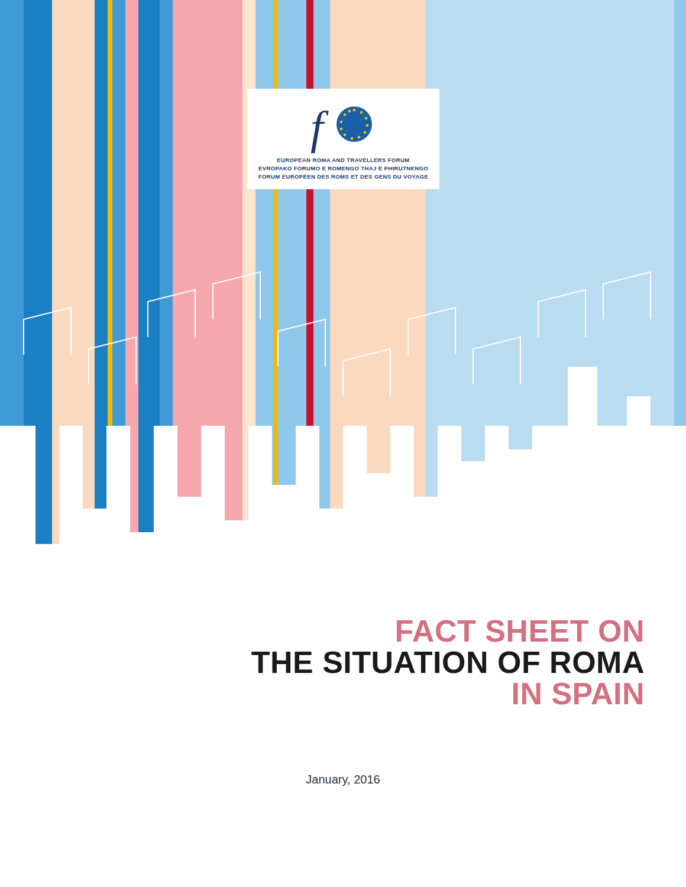f
European Roma and Travellers Forum
Evropako Forumo e Romengo thaj e Phirutnengo
Forum Européen des Roms et des Gens du Voyage
FACT SHEET ON
THE SITUATION OF ROMA
IN SPAIN
January, 2016